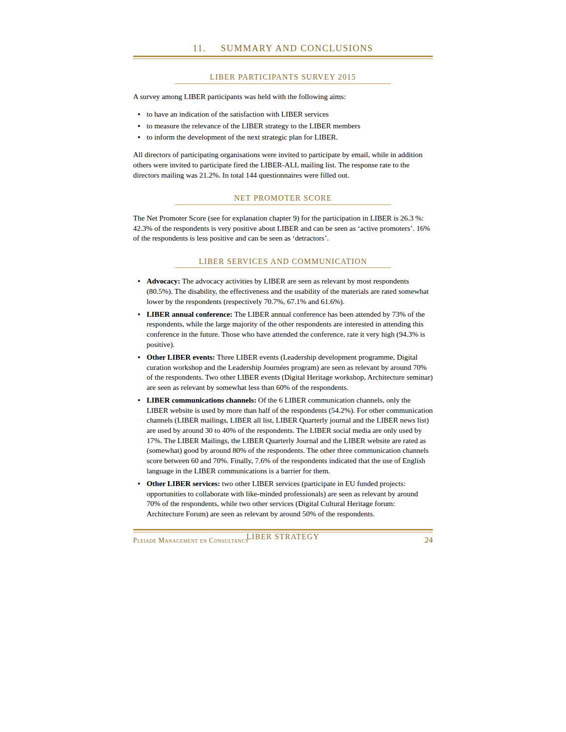11. Summary and Conclusions
LIBER Participants Survey 2015
A survey among LIBER participants was held with the following aims:
to have an indication of the satisfaction with LIBER services
to measure the relevance of the LIBER strategy to the LIBER members
to inform the development of the next strategic plan for LIBER.
All directors of participating organisations were invited to participate by email, while in addition others were invited to participate fired the LIBER-ALL mailing list. The response rate to the directors mailing was 21.2%. In total 144 questionnaires were filled out.
Net Promoter Score
The Net Promoter Score (see for explanation chapter 9) for the participation in LIBER is 26.3 %: 42.3% of the respondents is very positive about LIBER and can be seen as ‘active promoters’. 16% of the respondents is less positive and can be seen as ‘detractors’.
LIBER Services and Communication
Advocacy: The advocacy activities by LIBER are seen as relevant by most respondents (80.5%). The disability, the effectiveness and the usability of the materials are rated somewhat lower by the respondents (respectively 70.7%, 67.1% and 61.6%).
LIBER annual conference: The LIBER annual conference has been attended by 73% of the respondents, while the large majority of the other respondents are interested in attending this conference in the future. Those who have attended the conference, rate it very high (94.3% is positive).
Other LIBER events: Three LIBER events (Leadership development programme, Digital curation workshop and the Leadership Journées program) are seen as relevant by around 70% of the respondents. Two other LIBER events (Digital Heritage workshop, Architecture seminar) are seen as relevant by somewhat less than 60% of the respondents.
LIBER communications channels: Of the 6 LIBER communication channels, only the LIBER website is used by more than half of the respondents (54.2%). For other communication channels (LIBER mailings, LIBER all list, LIBER Quarterly journal and the LIBER news list) are used by around 30 to 40% of the respondents. The LIBER social media are only used by 17%. The LIBER Mailings, the LIBER Quarterly Journal and the LIBER website are rated as (somewhat) good by around 80% of the respondents. The other three communication channels score between 60 and 70%. Finally, 7.6% of the respondents indicated that the use of English language in the LIBER communications is a barrier for them.
Other LIBER services: two other LIBER services (participate in EU funded projects: opportunities to collaborate with like-minded professionals) are seen as relevant by around 70% of the respondents, while two other services (Digital Cultural Heritage forum: Architecture Forum) are seen as relevant by around 50% of the respondents.
LIBER Strategy
Pleiade Management en Consultancy
24